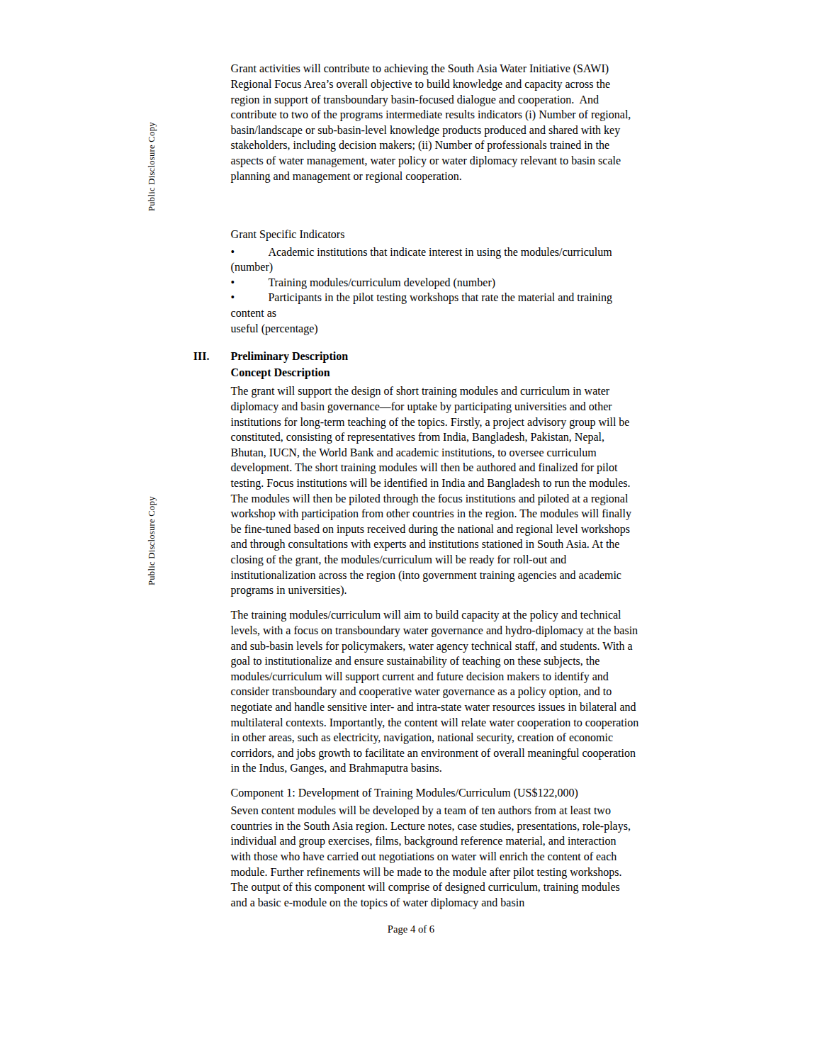Public Disclosure Copy Public Disclosure Copy
Grant activities will contribute to achieving the South Asia Water Initiative (SAWI) Regional Focus Area’s overall objective to build knowledge and capacity across the region in support of transboundary basin-focused dialogue and cooperation. And contribute to two of the programs intermediate results indicators (i) Number of regional, basin/landscape or sub-basin-level knowledge products produced and shared with key stakeholders, including decision makers; (ii) Number of professionals trained in the aspects of water management, water policy or water diplomacy relevant to basin scale planning and management or regional cooperation.
Grant Specific Indicators
•Academic institutions that indicate interest in using the modules/curriculum (number)
•Training modules/curriculum developed (number)
•Participants in the pilot testing workshops that rate the material and training content as
useful (percentage)
III.
Preliminary Description
Concept Description
The grant will support the design of short training modules and curriculum in water diplomacy and basin governance—for uptake by participating universities and other institutions for long-term teaching of the topics. Firstly, a project advisory group will be constituted, consisting of representatives from India, Bangladesh, Pakistan, Nepal, Bhutan, IUCN, the World Bank and academic institutions, to oversee curriculum development. The short training modules will then be authored and finalized for pilot testing. Focus institutions will be identified in India and Bangladesh to run the modules. The modules will then be piloted through the focus institutions and piloted at a regional workshop with participation from other countries in the region. The modules will finally be fine-tuned based on inputs received during the national and regional level workshops and through consultations with experts and institutions stationed in South Asia. At the closing of the grant, the modules/curriculum will be ready for roll-out and institutionalization across the region (into government training agencies and academic programs in universities).
The training modules/curriculum will aim to build capacity at the policy and technical levels, with a focus on transboundary water governance and hydro-diplomacy at the basin and sub-basin levels for policymakers, water agency technical staff, and students. With a goal to institutionalize and ensure sustainability of teaching on these subjects, the modules/curriculum will support current and future decision makers to identify and consider transboundary and cooperative water governance as a policy option, and to negotiate and handle sensitive inter- and intra-state water resources issues in bilateral and multilateral contexts. Importantly, the content will relate water cooperation to cooperation in other areas, such as electricity, navigation, national security, creation of economic corridors, and jobs growth to facilitate an environment of overall meaningful cooperation in the Indus, Ganges, and Brahmaputra basins.
Component 1: Development of Training Modules/Curriculum (US$122,000)
Seven content modules will be developed by a team of ten authors from at least two countries in the South Asia region. Lecture notes, case studies, presentations, role-plays, individual and group exercises, films, background reference material, and interaction with those who have carried out negotiations on water will enrich the content of each module. Further refinements will be made to the module after pilot testing workshops. The output of this component will comprise of designed curriculum, training modules and a basic e-module on the topics of water diplomacy and basin
Page 4 of 6